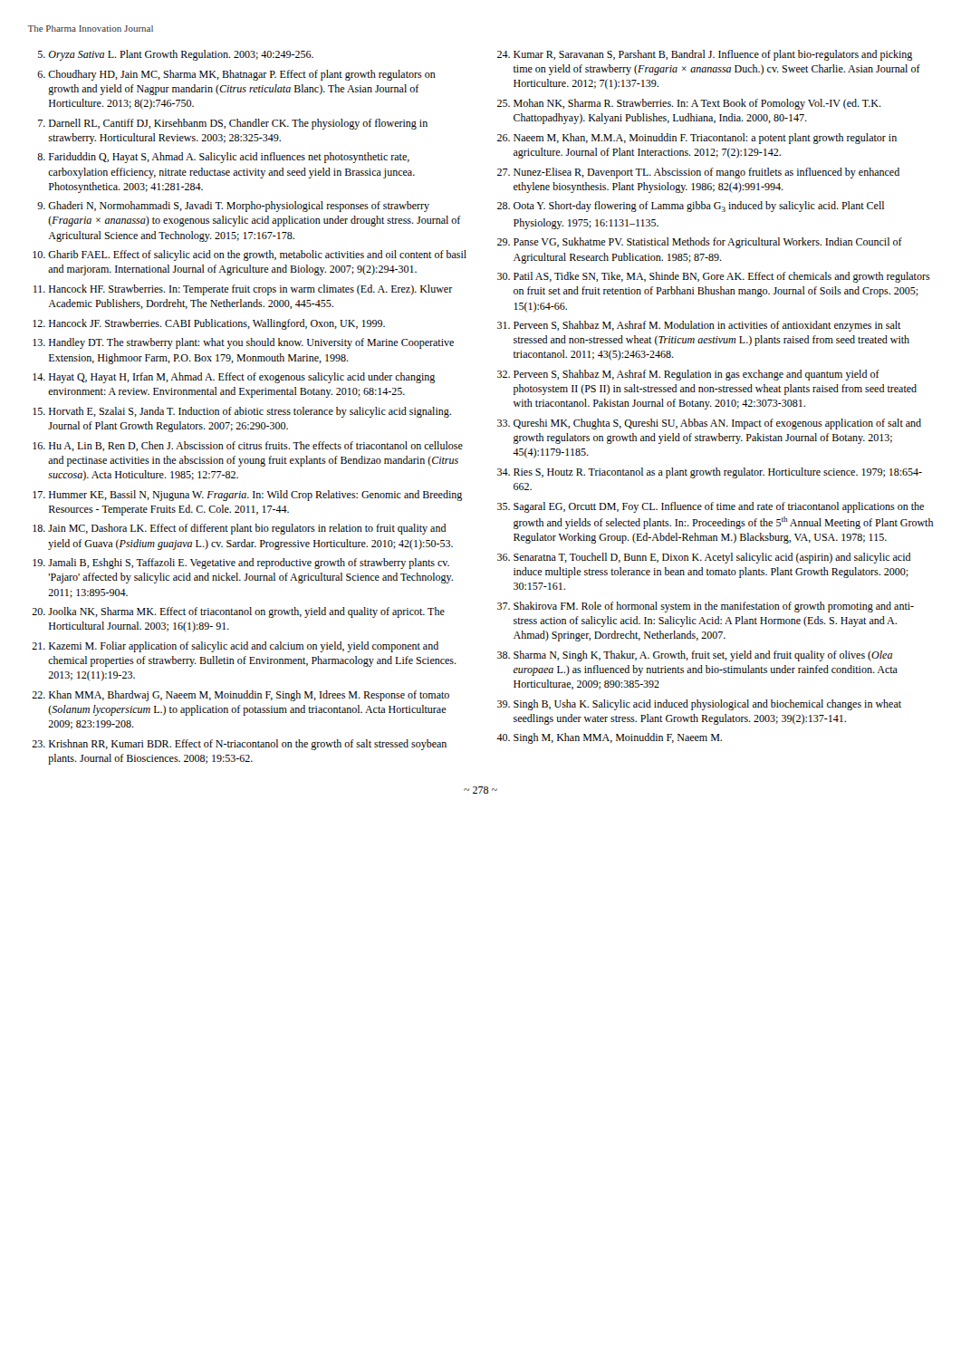The Pharma Innovation Journal
Oryza Sativa L. Plant Growth Regulation. 2003; 40:249-256.
Choudhary HD, Jain MC, Sharma MK, Bhatnagar P. Effect of plant growth regulators on growth and yield of Nagpur mandarin (Citrus reticulata Blanc). The Asian Journal of Horticulture. 2013; 8(2):746-750.
Darnell RL, Cantiff DJ, Kirsehbanm DS, Chandler CK. The physiology of flowering in strawberry. Horticultural Reviews. 2003; 28:325-349.
Fariduddin Q, Hayat S, Ahmad A. Salicylic acid influences net photosynthetic rate, carboxylation efficiency, nitrate reductase activity and seed yield in Brassica juncea. Photosynthetica. 2003; 41:281-284.
Ghaderi N, Normohammadi S, Javadi T. Morpho-physiological responses of strawberry (Fragaria × ananassa) to exogenous salicylic acid application under drought stress. Journal of Agricultural Science and Technology. 2015; 17:167-178.
Gharib FAEL. Effect of salicylic acid on the growth, metabolic activities and oil content of basil and marjoram. International Journal of Agriculture and Biology. 2007; 9(2):294-301.
Hancock HF. Strawberries. In: Temperate fruit crops in warm climates (Ed. A. Erez). Kluwer Academic Publishers, Dordreht, The Netherlands. 2000, 445-455.
Hancock JF. Strawberries. CABI Publications, Wallingford, Oxon, UK, 1999.
Handley DT. The strawberry plant: what you should know. University of Marine Cooperative Extension, Highmoor Farm, P.O. Box 179, Monmouth Marine, 1998.
Hayat Q, Hayat H, Irfan M, Ahmad A. Effect of exogenous salicylic acid under changing environment: A review. Environmental and Experimental Botany. 2010; 68:14-25.
Horvath E, Szalai S, Janda T. Induction of abiotic stress tolerance by salicylic acid signaling. Journal of Plant Growth Regulators. 2007; 26:290-300.
Hu A, Lin B, Ren D, Chen J. Abscission of citrus fruits. The effects of triacontanol on cellulose and pectinase activities in the abscission of young fruit explants of Bendizao mandarin (Citrus succosa). Acta Hoticulture. 1985; 12:77-82.
Hummer KE, Bassil N, Njuguna W. Fragaria. In: Wild Crop Relatives: Genomic and Breeding Resources - Temperate Fruits Ed. C. Cole. 2011, 17-44.
Jain MC, Dashora LK. Effect of different plant bio regulators in relation to fruit quality and yield of Guava (Psidium guajava L.) cv. Sardar. Progressive Horticulture. 2010; 42(1):50-53.
Jamali B, Eshghi S, Taffazoli E. Vegetative and reproductive growth of strawberry plants cv. 'Pajaro' affected by salicylic acid and nickel. Journal of Agricultural Science and Technology. 2011; 13:895-904.
Joolka NK, Sharma MK. Effect of triacontanol on growth, yield and quality of apricot. The Horticultural Journal. 2003; 16(1):89- 91.
Kazemi M. Foliar application of salicylic acid and calcium on yield, yield component and chemical properties of strawberry. Bulletin of Environment, Pharmacology and Life Sciences. 2013; 12(11):19-23.
Khan MMA, Bhardwaj G, Naeem M, Moinuddin F, Singh M, Idrees M. Response of tomato (Solanum lycopersicum L.) to application of potassium and triacontanol. Acta Horticulturae 2009; 823:199-208.
Krishnan RR, Kumari BDR. Effect of N-triacontanol on the growth of salt stressed soybean plants. Journal of Biosciences. 2008; 19:53-62.
Kumar R, Saravanan S, Parshant B, Bandral J. Influence of plant bio-regulators and picking time on yield of strawberry (Fragaria × ananassa Duch.) cv. Sweet Charlie. Asian Journal of Horticulture. 2012; 7(1):137-139.
Mohan NK, Sharma R. Strawberries. In: A Text Book of Pomology Vol.-IV (ed. T.K. Chattopadhyay). Kalyani Publishes, Ludhiana, India. 2000, 80-147.
Naeem M, Khan, M.M.A, Moinuddin F. Triacontanol: a potent plant growth regulator in agriculture. Journal of Plant Interactions. 2012; 7(2):129-142.
Nunez-Elisea R, Davenport TL. Abscission of mango fruitlets as influenced by enhanced ethylene biosynthesis. Plant Physiology. 1986; 82(4):991-994.
Oota Y. Short-day flowering of Lamma gibba G3 induced by salicylic acid. Plant Cell Physiology. 1975; 16:1131–1135.
Panse VG, Sukhatme PV. Statistical Methods for Agricultural Workers. Indian Council of Agricultural Research Publication. 1985; 87-89.
Patil AS, Tidke SN, Tike, MA, Shinde BN, Gore AK. Effect of chemicals and growth regulators on fruit set and fruit retention of Parbhani Bhushan mango. Journal of Soils and Crops. 2005; 15(1):64-66.
Perveen S, Shahbaz M, Ashraf M. Modulation in activities of antioxidant enzymes in salt stressed and non-stressed wheat (Triticum aestivum L.) plants raised from seed treated with triacontanol. 2011; 43(5):2463-2468.
Perveen S, Shahbaz M, Ashraf M. Regulation in gas exchange and quantum yield of photosystem II (PS II) in salt-stressed and non-stressed wheat plants raised from seed treated with triacontanol. Pakistan Journal of Botany. 2010; 42:3073-3081.
Qureshi MK, Chughta S, Qureshi SU, Abbas AN. Impact of exogenous application of salt and growth regulators on growth and yield of strawberry. Pakistan Journal of Botany. 2013; 45(4):1179-1185.
Ries S, Houtz R. Triacontanol as a plant growth regulator. Horticulture science. 1979; 18:654-662.
Sagaral EG, Orcutt DM, Foy CL. Influence of time and rate of triacontanol applications on the growth and yields of selected plants. In:. Proceedings of the 5th Annual Meeting of Plant Growth Regulator Working Group. (Ed-Abdel-Rehman M.) Blacksburg, VA, USA. 1978; 115.
Senaratna T, Touchell D, Bunn E, Dixon K. Acetyl salicylic acid (aspirin) and salicylic acid induce multiple stress tolerance in bean and tomato plants. Plant Growth Regulators. 2000; 30:157-161.
Shakirova FM. Role of hormonal system in the manifestation of growth promoting and anti-stress action of salicylic acid. In: Salicylic Acid: A Plant Hormone (Eds. S. Hayat and A. Ahmad) Springer, Dordrecht, Netherlands, 2007.
Sharma N, Singh K, Thakur, A. Growth, fruit set, yield and fruit quality of olives (Olea europaea L.) as influenced by nutrients and bio-stimulants under rainfed condition. Acta Horticulturae, 2009; 890:385-392
Singh B, Usha K. Salicylic acid induced physiological and biochemical changes in wheat seedlings under water stress. Plant Growth Regulators. 2003; 39(2):137-141.
Singh M, Khan MMA, Moinuddin F, Naeem M.
~ 278 ~